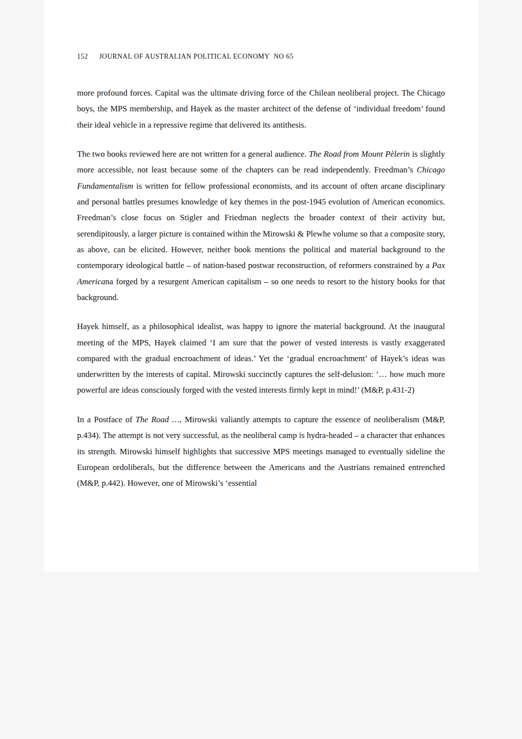152 Journal of Australian Political Economy No 65
more profound forces. Capital was the ultimate driving force of the Chilean neoliberal project. The Chicago boys, the MPS membership, and Hayek as the master architect of the defense of ‘individual freedom’ found their ideal vehicle in a repressive regime that delivered its antithesis.
The two books reviewed here are not written for a general audience. The Road from Mount Pèlerin is slightly more accessible, not least because some of the chapters can be read independently. Freedman’s Chicago Fundamentalism is written for fellow professional economists, and its account of often arcane disciplinary and personal battles presumes knowledge of key themes in the post-1945 evolution of American economics. Freedman’s close focus on Stigler and Friedman neglects the broader context of their activity but, serendipitously, a larger picture is contained within the Mirowski & Plewhe volume so that a composite story, as above, can be elicited. However, neither book mentions the political and material background to the contemporary ideological battle – of nation-based postwar reconstruction, of reformers constrained by a Pax Americana forged by a resurgent American capitalism – so one needs to resort to the history books for that background.
Hayek himself, as a philosophical idealist, was happy to ignore the material background. At the inaugural meeting of the MPS, Hayek claimed ‘I am sure that the power of vested interests is vastly exaggerated compared with the gradual encroachment of ideas.’ Yet the ‘gradual encroachment’ of Hayek’s ideas was underwritten by the interests of capital. Mirowski succinctly captures the self-delusion: ‘… how much more powerful are ideas consciously forged with the vested interests firmly kept in mind!’ (M&P, p.431-2)
In a Postface of The Road …, Mirowski valiantly attempts to capture the essence of neoliberalism (M&P, p.434). The attempt is not very successful, as the neoliberal camp is hydra-headed – a character that enhances its strength. Mirowski himself highlights that successive MPS meetings managed to eventually sideline the European ordoliberals, but the difference between the Americans and the Austrians remained entrenched (M&P, p.442). However, one of Mirowski’s ‘essential